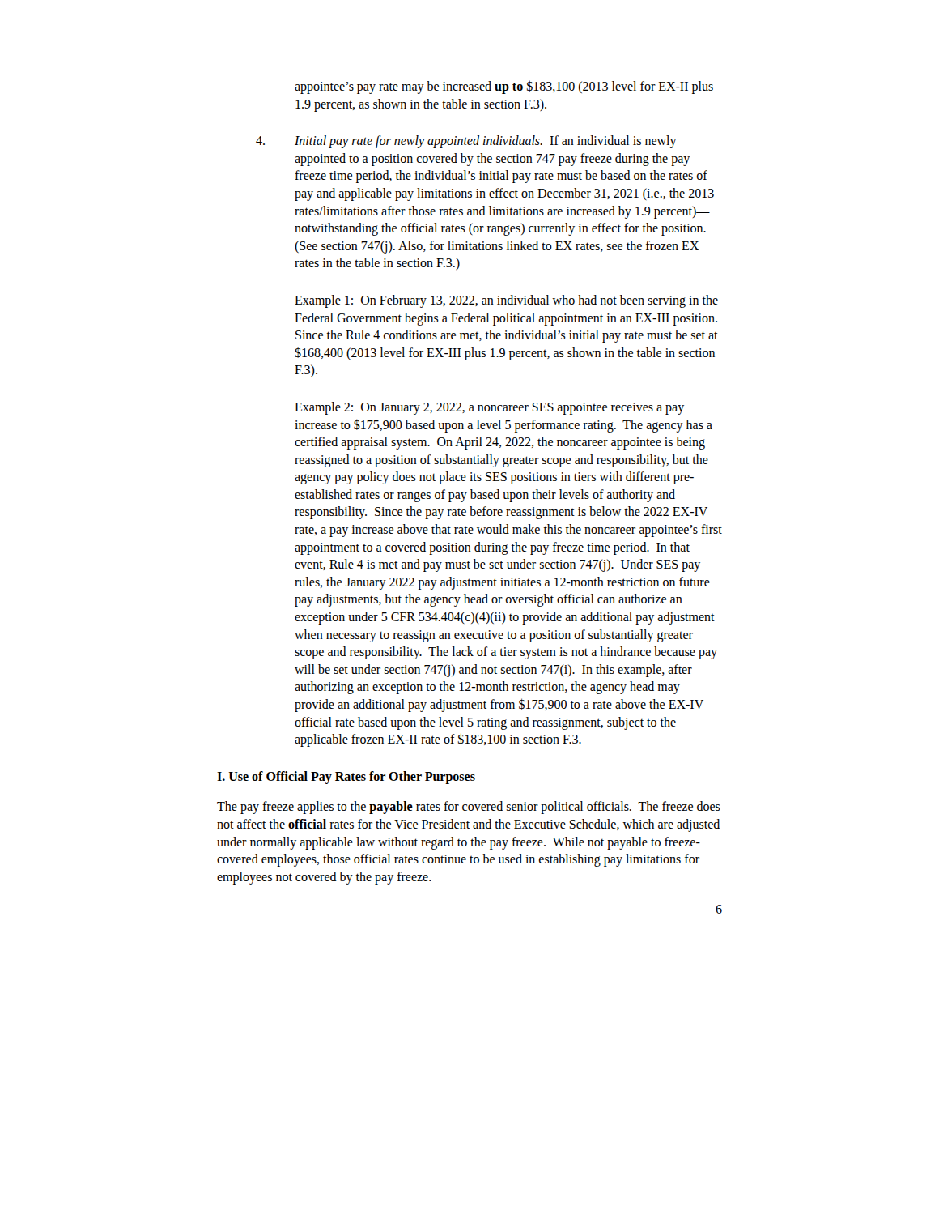appointee’s pay rate may be increased up to $183,100 (2013 level for EX-II plus 1.9 percent, as shown in the table in section F.3).
4. Initial pay rate for newly appointed individuals. If an individual is newly appointed to a position covered by the section 747 pay freeze during the pay freeze time period, the individual’s initial pay rate must be based on the rates of pay and applicable pay limitations in effect on December 31, 2021 (i.e., the 2013 rates/limitations after those rates and limitations are increased by 1.9 percent)—notwithstanding the official rates (or ranges) currently in effect for the position. (See section 747(j). Also, for limitations linked to EX rates, see the frozen EX rates in the table in section F.3.)
Example 1: On February 13, 2022, an individual who had not been serving in the Federal Government begins a Federal political appointment in an EX-III position. Since the Rule 4 conditions are met, the individual’s initial pay rate must be set at $168,400 (2013 level for EX-III plus 1.9 percent, as shown in the table in section F.3).
Example 2: On January 2, 2022, a noncareer SES appointee receives a pay increase to $175,900 based upon a level 5 performance rating. The agency has a certified appraisal system. On April 24, 2022, the noncareer appointee is being reassigned to a position of substantially greater scope and responsibility, but the agency pay policy does not place its SES positions in tiers with different pre-established rates or ranges of pay based upon their levels of authority and responsibility. Since the pay rate before reassignment is below the 2022 EX-IV rate, a pay increase above that rate would make this the noncareer appointee’s first appointment to a covered position during the pay freeze time period. In that event, Rule 4 is met and pay must be set under section 747(j). Under SES pay rules, the January 2022 pay adjustment initiates a 12-month restriction on future pay adjustments, but the agency head or oversight official can authorize an exception under 5 CFR 534.404(c)(4)(ii) to provide an additional pay adjustment when necessary to reassign an executive to a position of substantially greater scope and responsibility. The lack of a tier system is not a hindrance because pay will be set under section 747(j) and not section 747(i). In this example, after authorizing an exception to the 12-month restriction, the agency head may provide an additional pay adjustment from $175,900 to a rate above the EX-IV official rate based upon the level 5 rating and reassignment, subject to the applicable frozen EX-II rate of $183,100 in section F.3.
I. Use of Official Pay Rates for Other Purposes
The pay freeze applies to the payable rates for covered senior political officials. The freeze does not affect the official rates for the Vice President and the Executive Schedule, which are adjusted under normally applicable law without regard to the pay freeze. While not payable to freeze-covered employees, those official rates continue to be used in establishing pay limitations for employees not covered by the pay freeze.
6